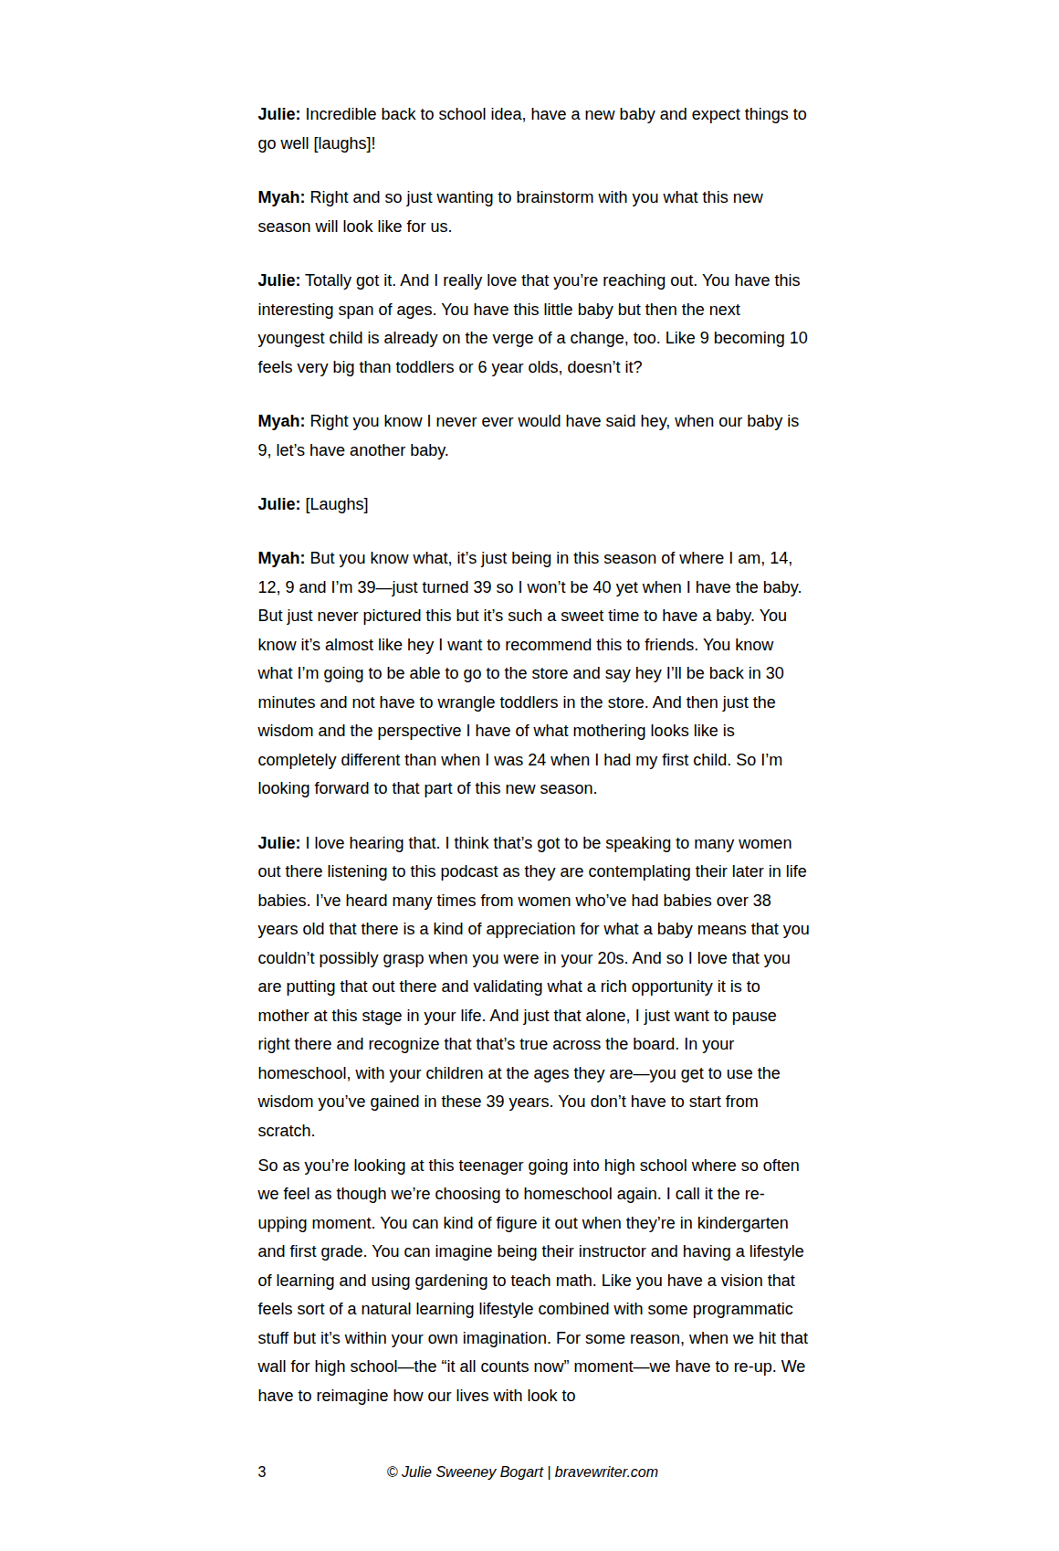Julie: Incredible back to school idea, have a new baby and expect things to go well [laughs]!
Myah: Right and so just wanting to brainstorm with you what this new season will look like for us.
Julie: Totally got it. And I really love that you’re reaching out. You have this interesting span of ages. You have this little baby but then the next youngest child is already on the verge of a change, too. Like 9 becoming 10 feels very big than toddlers or 6 year olds, doesn’t it?
Myah: Right you know I never ever would have said hey, when our baby is 9, let’s have another baby.
Julie: [Laughs]
Myah: But you know what, it’s just being in this season of where I am, 14, 12, 9 and I’m 39—just turned 39 so I won’t be 40 yet when I have the baby. But just never pictured this but it’s such a sweet time to have a baby. You know it’s almost like hey I want to recommend this to friends. You know what I’m going to be able to go to the store and say hey I’ll be back in 30 minutes and not have to wrangle toddlers in the store. And then just the wisdom and the perspective I have of what mothering looks like is completely different than when I was 24 when I had my first child. So I’m looking forward to that part of this new season.
Julie: I love hearing that. I think that’s got to be speaking to many women out there listening to this podcast as they are contemplating their later in life babies. I’ve heard many times from women who’ve had babies over 38 years old that there is a kind of appreciation for what a baby means that you couldn’t possibly grasp when you were in your 20s. And so I love that you are putting that out there and validating what a rich opportunity it is to mother at this stage in your life. And just that alone, I just want to pause right there and recognize that that’s true across the board. In your homeschool, with your children at the ages they are—you get to use the wisdom you’ve gained in these 39 years. You don’t have to start from scratch.
So as you’re looking at this teenager going into high school where so often we feel as though we’re choosing to homeschool again. I call it the re-upping moment. You can kind of figure it out when they’re in kindergarten and first grade. You can imagine being their instructor and having a lifestyle of learning and using gardening to teach math. Like you have a vision that feels sort of a natural learning lifestyle combined with some programmatic stuff but it’s within your own imagination. For some reason, when we hit that wall for high school—the “it all counts now” moment—we have to re-up. We have to reimagine how our lives with look to
3 © Julie Sweeney Bogart | bravewriter.com